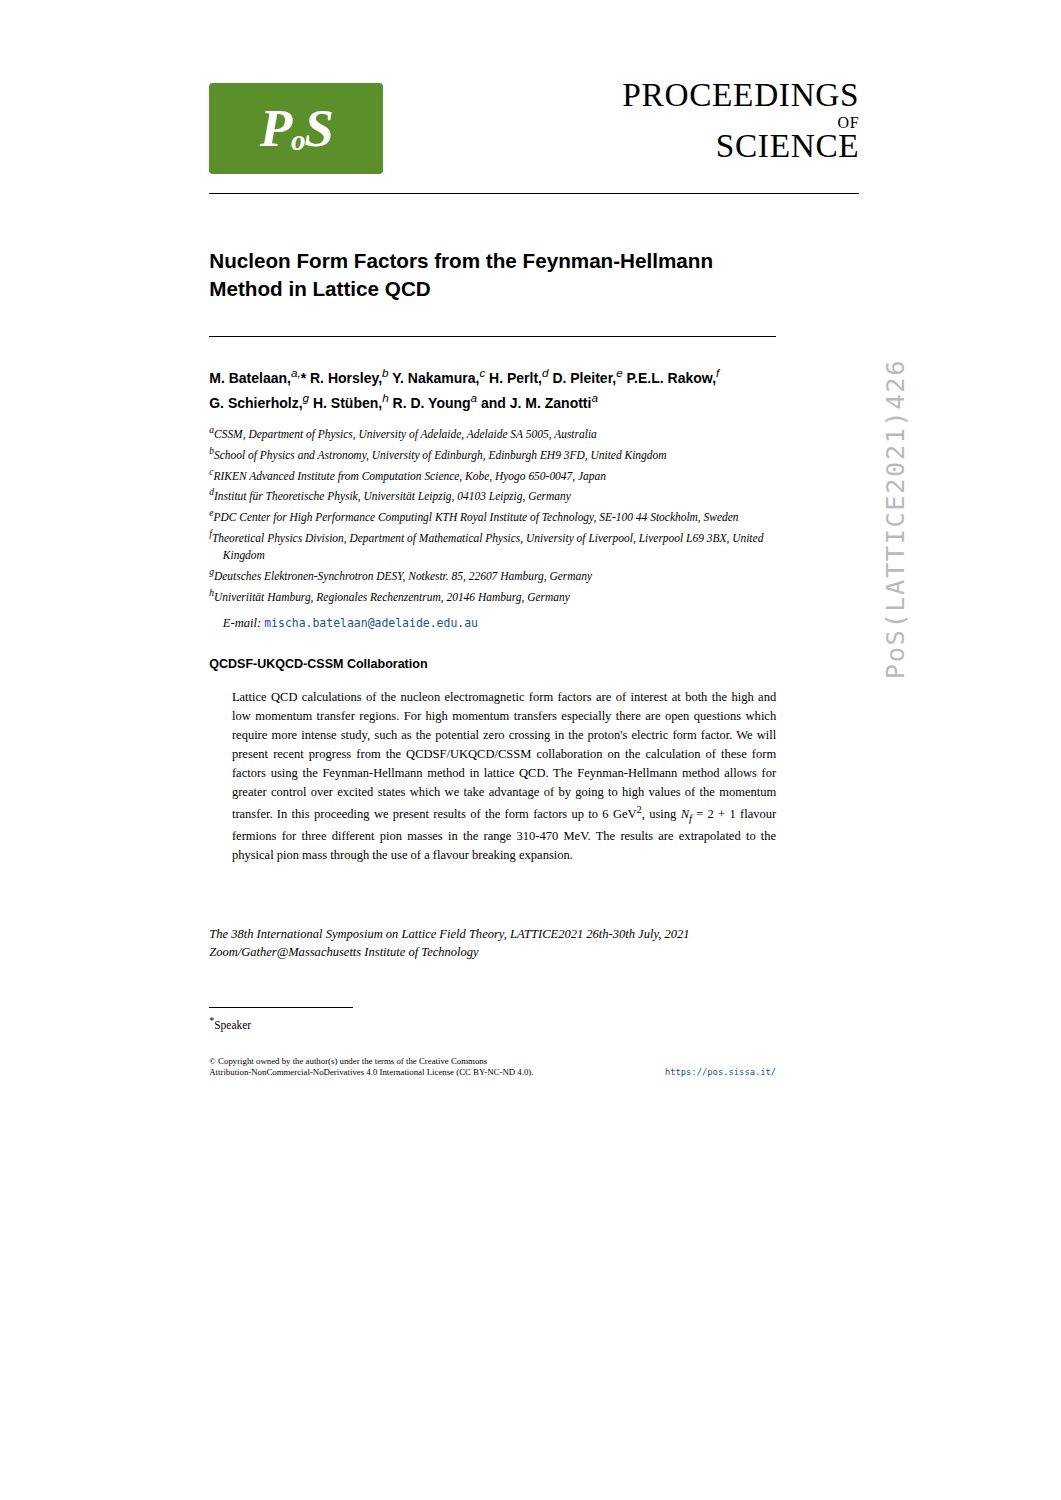Po S
PROCEEDINGS
OF
SCIENCE
PoS(LATTICE2021)426
Nucleon Form Factors from the Feynman-Hellmann
Method in Lattice QCD
M. Batelaan,a,* R. Horsley,b Y. Nakamura,c H. Perlt,d D. Pleiter,e P.E.L. Rakow,f
G. Schierholz,g H. Stüben,h R. D. Younga and J. M. Zanottia
aCSSM, Department of Physics, University of Adelaide, Adelaide SA 5005, Australia
bSchool of Physics and Astronomy, University of Edinburgh, Edinburgh EH9 3FD, United Kingdom
cRIKEN Advanced Institute from Computation Science, Kobe, Hyogo 650-0047, Japan
dInstitut für Theoretische Physik, Universität Leipzig, 04103 Leipzig, Germany
ePDC Center for High Performance Computingl KTH Royal Institute of Technology, SE-100 44 Stockholm, Sweden
fTheoretical Physics Division, Department of Mathematical Physics, University of Liverpool, Liverpool L69 3BX, United Kingdom
gDeutsches Elektronen-Synchrotron DESY, Notkestr. 85, 22607 Hamburg, Germany
hUniveriität Hamburg, Regionales Rechenzentrum, 20146 Hamburg, Germany
E-mail: mischa.batelaan@adelaide.edu.au
QCDSF-UKQCD-CSSM Collaboration
Lattice QCD calculations of the nucleon electromagnetic form factors are of interest at both the high and low momentum transfer regions. For high momentum transfers especially there are open questions which require more intense study, such as the potential zero crossing in the proton's electric form factor. We will present recent progress from the QCDSF/UKQCD/CSSM collaboration on the calculation of these form factors using the Feynman-Hellmann method in lattice QCD. The Feynman-Hellmann method allows for greater control over excited states which we take advantage of by going to high values of the momentum transfer. In this proceeding we present results of the form factors up to 6 GeV2, using Nf = 2 + 1 flavour fermions for three different pion masses in the range 310-470 MeV. The results are extrapolated to the physical pion mass through the use of a flavour breaking expansion.
The 38th International Symposium on Lattice Field Theory, LATTICE2021 26th-30th July, 2021
Zoom/Gather@Massachusetts Institute of Technology
*Speaker
© Copyright owned by the author(s) under the terms of the Creative Commons
Attribution-NonCommercial-NoDerivatives 4.0 International License (CC BY-NC-ND 4.0). https://pos.sissa.it/